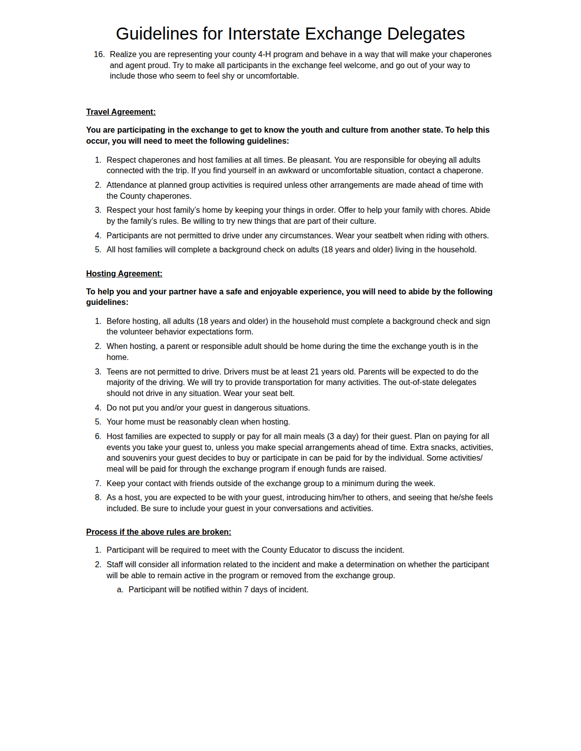Guidelines for Interstate Exchange Delegates
Realize you are representing your county 4-H program and behave in a way that will make your chaperones and agent proud. Try to make all participants in the exchange feel welcome, and go out of your way to include those who seem to feel shy or uncomfortable.
Travel Agreement:
You are participating in the exchange to get to know the youth and culture from another state. To help this occur, you will need to meet the following guidelines:
Respect chaperones and host families at all times. Be pleasant. You are responsible for obeying all adults connected with the trip. If you find yourself in an awkward or uncomfortable situation, contact a chaperone.
Attendance at planned group activities is required unless other arrangements are made ahead of time with the County chaperones.
Respect your host family’s home by keeping your things in order. Offer to help your family with chores. Abide by the family’s rules. Be willing to try new things that are part of their culture.
Participants are not permitted to drive under any circumstances. Wear your seatbelt when riding with others.
All host families will complete a background check on adults (18 years and older) living in the household.
Hosting Agreement:
To help you and your partner have a safe and enjoyable experience, you will need to abide by the following guidelines:
Before hosting, all adults (18 years and older) in the household must complete a background check and sign the volunteer behavior expectations form.
When hosting, a parent or responsible adult should be home during the time the exchange youth is in the home.
Teens are not permitted to drive. Drivers must be at least 21 years old. Parents will be expected to do the majority of the driving. We will try to provide transportation for many activities. The out-of-state delegates should not drive in any situation. Wear your seat belt.
Do not put you and/or your guest in dangerous situations.
Your home must be reasonably clean when hosting.
Host families are expected to supply or pay for all main meals (3 a day) for their guest. Plan on paying for all events you take your guest to, unless you make special arrangements ahead of time. Extra snacks, activities, and souvenirs your guest decides to buy or participate in can be paid for by the individual. Some activities/ meal will be paid for through the exchange program if enough funds are raised.
Keep your contact with friends outside of the exchange group to a minimum during the week.
As a host, you are expected to be with your guest, introducing him/her to others, and seeing that he/she feels included. Be sure to include your guest in your conversations and activities.
Process if the above rules are broken:
Participant will be required to meet with the County Educator to discuss the incident.
Staff will consider all information related to the incident and make a determination on whether the participant will be able to remain active in the program or removed from the exchange group.
Participant will be notified within 7 days of incident.